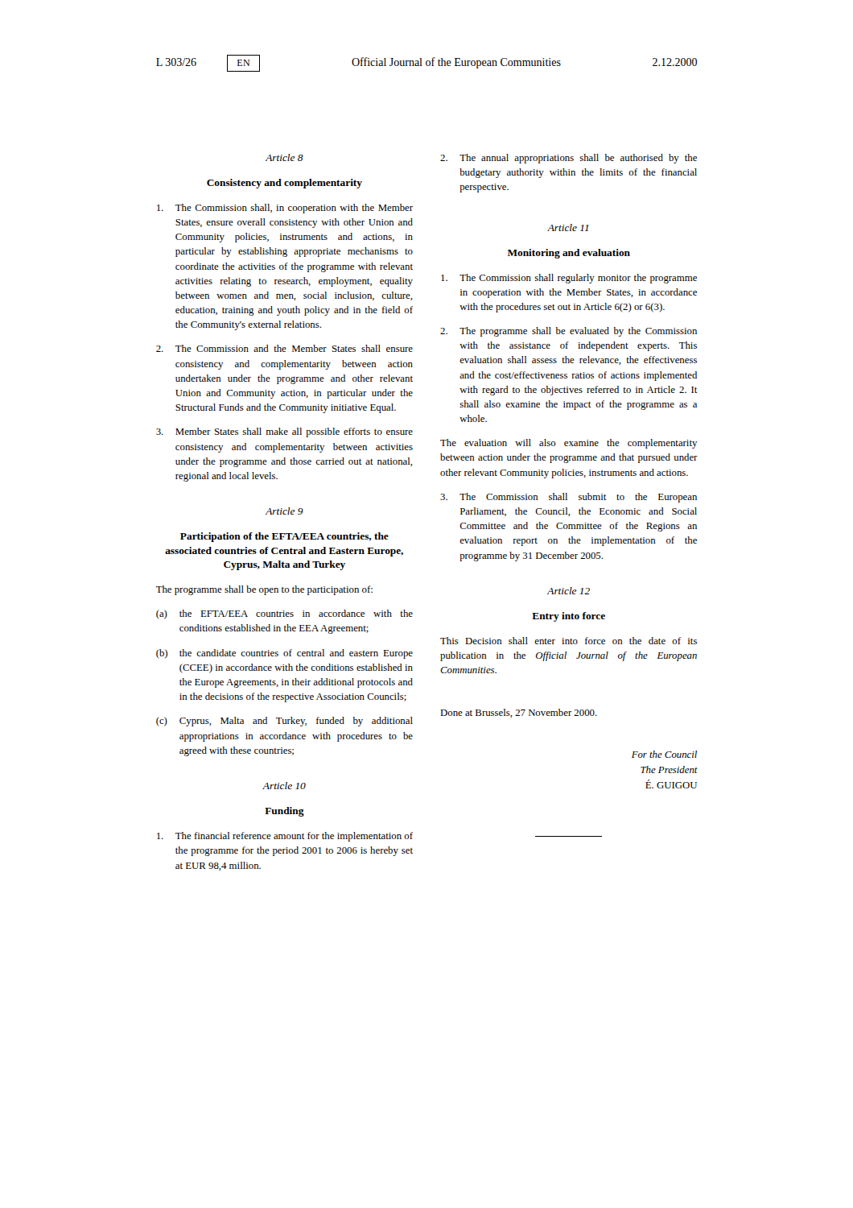L 303/26 EN
Official Journal of the European Communities
2.12.2000
Article 8
Consistency and complementarity
1.
The Commission shall, in cooperation with the Member States, ensure overall consistency with other Union and Community policies, instruments and actions, in particular by establishing appropriate mechanisms to coordinate the activities of the programme with relevant activities relating to research, employment, equality between women and men, social inclusion, culture, education, training and youth policy and in the field of the Community's external relations.
2.
The Commission and the Member States shall ensure consistency and complementarity between action undertaken under the programme and other relevant Union and Community action, in particular under the Structural Funds and the Community initiative Equal.
3.
Member States shall make all possible efforts to ensure consistency and complementarity between activities under the programme and those carried out at national, regional and local levels.
Article 9
Participation of the EFTA/EEA countries, the associated countries of Central and Eastern Europe, Cyprus, Malta and Turkey
The programme shall be open to the participation of:
(a)
the EFTA/EEA countries in accordance with the conditions established in the EEA Agreement;
(b)
the candidate countries of central and eastern Europe (CCEE) in accordance with the conditions established in the Europe Agreements, in their additional protocols and in the decisions of the respective Association Councils;
(c)
Cyprus, Malta and Turkey, funded by additional appropriations in accordance with procedures to be agreed with these countries;
Article 10
Funding
1.
The financial reference amount for the implementation of the programme for the period 2001 to 2006 is hereby set at EUR 98,4 million.
2.
The annual appropriations shall be authorised by the budgetary authority within the limits of the financial perspective.
Article 11
Monitoring and evaluation
1.
The Commission shall regularly monitor the programme in cooperation with the Member States, in accordance with the procedures set out in Article 6(2) or 6(3).
2.
The programme shall be evaluated by the Commission with the assistance of independent experts. This evaluation shall assess the relevance, the effectiveness and the cost/effectiveness ratios of actions implemented with regard to the objectives referred to in Article 2. It shall also examine the impact of the programme as a whole.
The evaluation will also examine the complementarity between action under the programme and that pursued under other relevant Community policies, instruments and actions.
3.
The Commission shall submit to the European Parliament, the Council, the Economic and Social Committee and the Committee of the Regions an evaluation report on the implementation of the programme by 31 December 2005.
Article 12
Entry into force
This Decision shall enter into force on the date of its publication in the Official Journal of the European Communities.
Done at Brussels, 27 November 2000.
For the Council
The President
É. GUIGOU